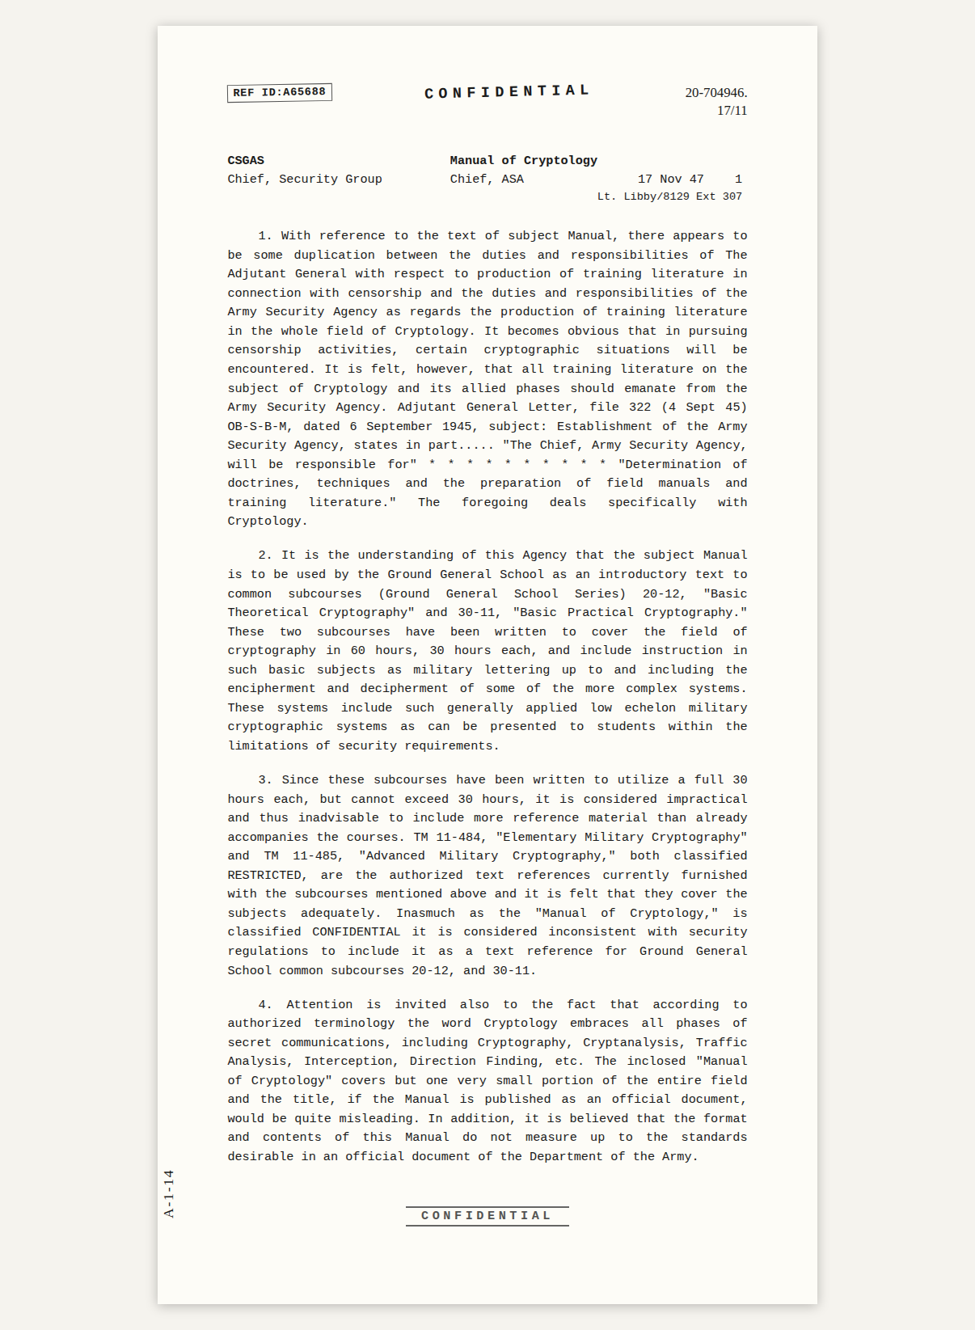REF ID:A65688
Confidential
20-704946.
17/11
| CSGAS | Manual of Cryptology | | |
| Chief, Security Group | Chief, ASA | 17 Nov 47 | 1 |
| Lt. Libby/8129 Ext 307 |
1. With reference to the text of subject Manual, there appears to be some duplication between the duties and responsibilities of The Adjutant General with respect to production of training literature in connection with censorship and the duties and responsibilities of the Army Security Agency as regards the production of training literature in the whole field of Cryptology. It becomes obvious that in pursuing censorship activities, certain cryptographic situations will be encountered. It is felt, however, that all training literature on the subject of Cryptology and its allied phases should emanate from the Army Security Agency. Adjutant General Letter, file 322 (4 Sept 45) OB-S-B-M, dated 6 September 1945, subject: Establishment of the Army Security Agency, states in part..... "The Chief, Army Security Agency, will be responsible for" * * * * * * * * * * "Determination of doctrines, techniques and the preparation of field manuals and training literature." The foregoing deals specifically with Cryptology.
2. It is the understanding of this Agency that the subject Manual is to be used by the Ground General School as an introductory text to common subcourses (Ground General School Series) 20-12, "Basic Theoretical Cryptography" and 30-11, "Basic Practical Cryptography." These two subcourses have been written to cover the field of cryptography in 60 hours, 30 hours each, and include instruction in such basic subjects as military lettering up to and including the encipherment and decipherment of some of the more complex systems. These systems include such generally applied low echelon military cryptographic systems as can be presented to students within the limitations of security requirements.
3. Since these subcourses have been written to utilize a full 30 hours each, but cannot exceed 30 hours, it is considered impractical and thus inadvisable to include more reference material than already accompanies the courses. TM 11-484, "Elementary Military Cryptography" and TM 11-485, "Advanced Military Cryptography," both classified RESTRICTED, are the authorized text references currently furnished with the subcourses mentioned above and it is felt that they cover the subjects adequately. Inasmuch as the "Manual of Cryptology," is classified CONFIDENTIAL it is considered inconsistent with security regulations to include it as a text reference for Ground General School common subcourses 20-12, and 30-11.
4. Attention is invited also to the fact that according to authorized terminology the word Cryptology embraces all phases of secret communications, including Cryptography, Cryptanalysis, Traffic Analysis, Interception, Direction Finding, etc. The inclosed "Manual of Cryptology" covers but one very small portion of the entire field and the title, if the Manual is published as an official document, would be quite misleading. In addition, it is believed that the format and contents of this Manual do not measure up to the standards desirable in an official document of the Department of the Army.
Confidential
A-1-14